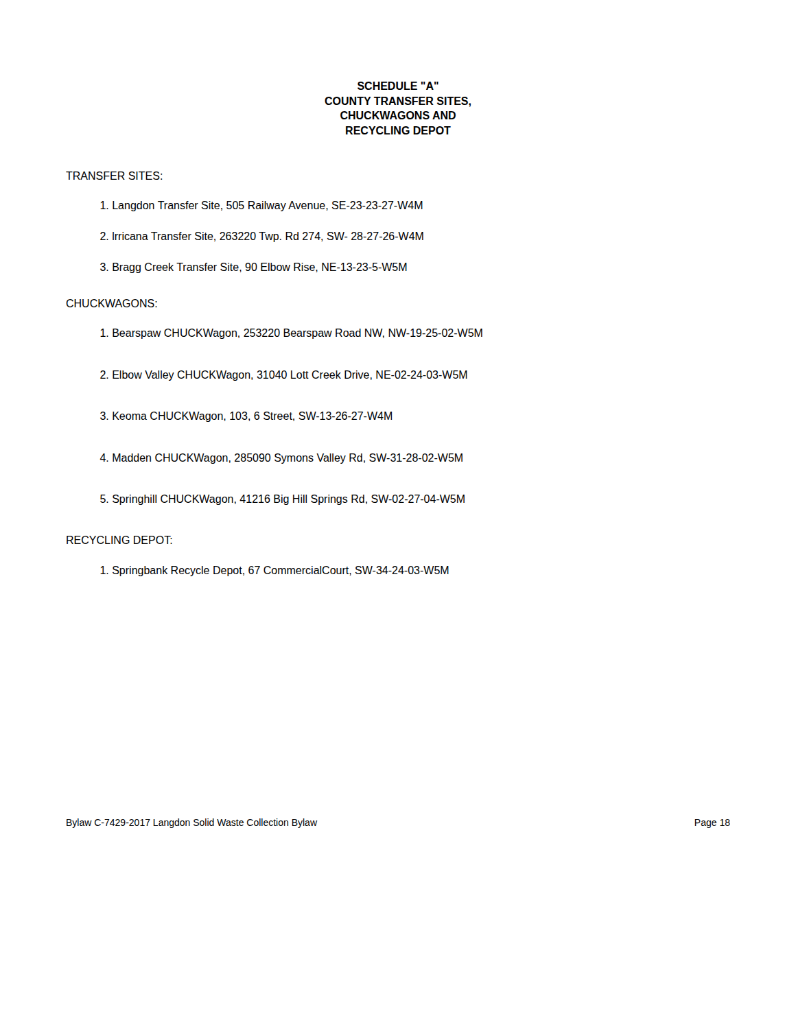SCHEDULE "A"
COUNTY TRANSFER SITES,
CHUCKWAGONS AND
RECYCLING DEPOT
TRANSFER SITES:
Langdon Transfer Site, 505 Railway Avenue, SE-23-23-27-W4M
lrricana Transfer Site, 263220 Twp. Rd 274, SW- 28-27-26-W4M
Bragg Creek Transfer Site, 90 Elbow Rise, NE-13-23-5-W5M
CHUCKWAGONS:
Bearspaw CHUCKWagon, 253220 Bearspaw Road NW, NW-19-25-02-W5M
Elbow Valley CHUCKWagon, 31040 Lott Creek Drive, NE-02-24-03-W5M
Keoma CHUCKWagon, 103, 6 Street, SW-13-26-27-W4M
Madden CHUCKWagon, 285090 Symons Valley Rd, SW-31-28-02-W5M
Springhill CHUCKWagon, 41216 Big Hill Springs Rd, SW-02-27-04-W5M
RECYCLING DEPOT:
Springbank Recycle Depot, 67 CommercialCourt, SW-34-24-03-W5M
Bylaw C-7429-2017 Langdon Solid Waste Collection Bylaw Page 18